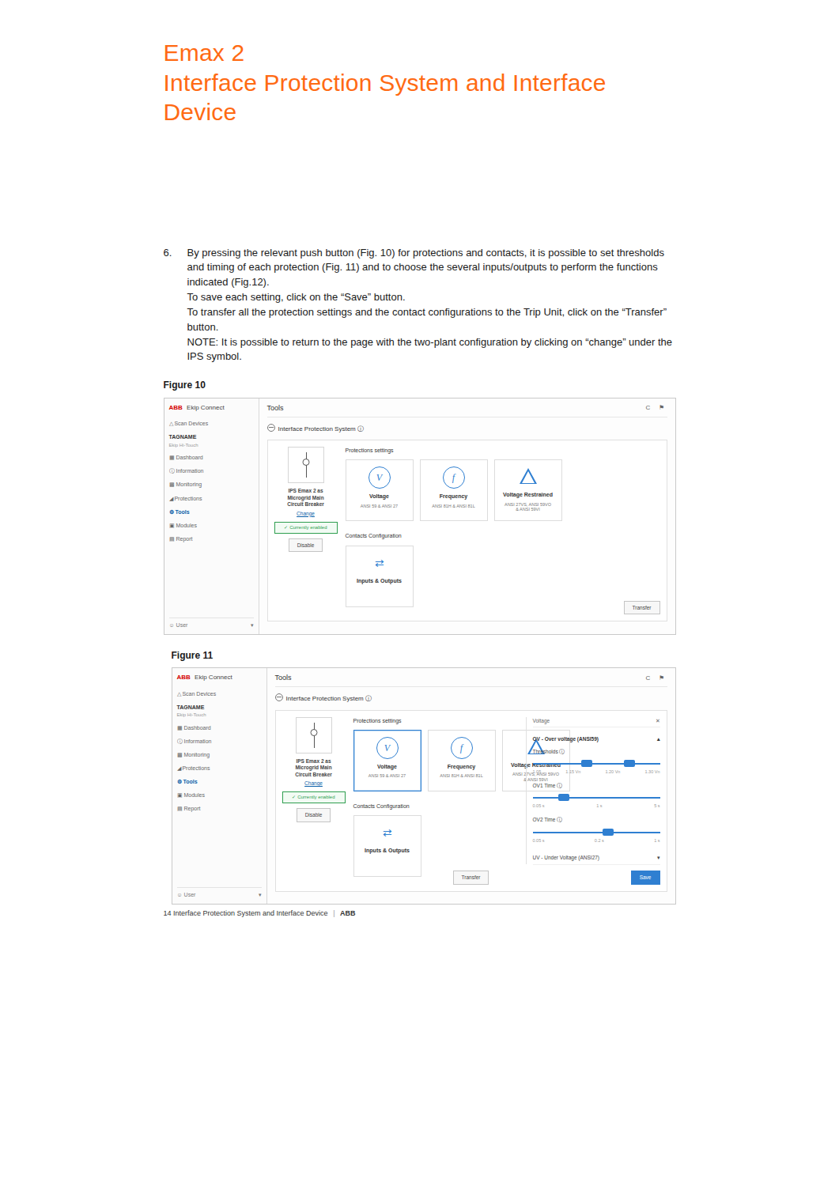Emax 2Interface Protection System and Interface Device
6.
By pressing the relevant push button (Fig. 10) for protections and contacts, it is possible to set thresholds and timing of each protection (Fig. 11) and to choose the several inputs/outputs to perform the functions indicated (Fig.12).
To save each setting, click on the “Save” button.
To transfer all the protection settings and the contact configurations to the Trip Unit, click on the “Transfer” button.
NOTE: It is possible to return to the page with the two-plant configuration by clicking on “change” under the IPS symbol.
Figure 10
ABB Ekip Connect
△ Scan Devices
TAGNAME Ekip Hi-Touch
▦ Dashboard
ⓘ Information
▩ Monitoring
◢ Protections
⚙ Tools
▣ Modules
▤ Report
☺ User▾
Tools
C ⚑
Interface Protection System ⓘ
IPS Emax 2 as
Microgrid Main
Circuit Breaker
Change
✓ Currently enabled
Disable
Protections settings
V
Voltage
ANSI 59 & ANSI 27
f
Frequency
ANSI 81H & ANSI 81L
Voltage Restrained
ANSI 27VS, ANSI 59VO
& ANSI 59VI
Contacts Configuration
⇄
Inputs & Outputs
Transfer
Figure 11
ABB Ekip Connect
△ Scan Devices
TAGNAME Ekip Hi-Touch
▦ Dashboard
ⓘ Information
▩ Monitoring
◢ Protections
⚙ Tools
▣ Modules
▤ Report
☺ User▾
Tools
C ⚑
Interface Protection System ⓘ
IPS Emax 2 as
Microgrid Main
Circuit Breaker
Change
✓ Currently enabled
Disable
Protections settings
V
Voltage
ANSI 59 & ANSI 27
f
Frequency
ANSI 81H & ANSI 81L
Voltage Restrained
ANSI 27VS, ANSI 59VO
& ANSI 59VI
Contacts Configuration
⇄
Inputs & Outputs
Voltage✕
OV - Over voltage (ANSI59)▴
Thresholds ⓘ
1.051.15 Vn 1.20 Vn 1.30 Vn
OV1 Time ⓘ
0.05 s 1 s 5 s
OV2 Time ⓘ
0.05 s 0.2 s 1 s
UV - Under Voltage (ANSI27)▾
Transfer
Save
14 Interface Protection System and Interface Device | ABB